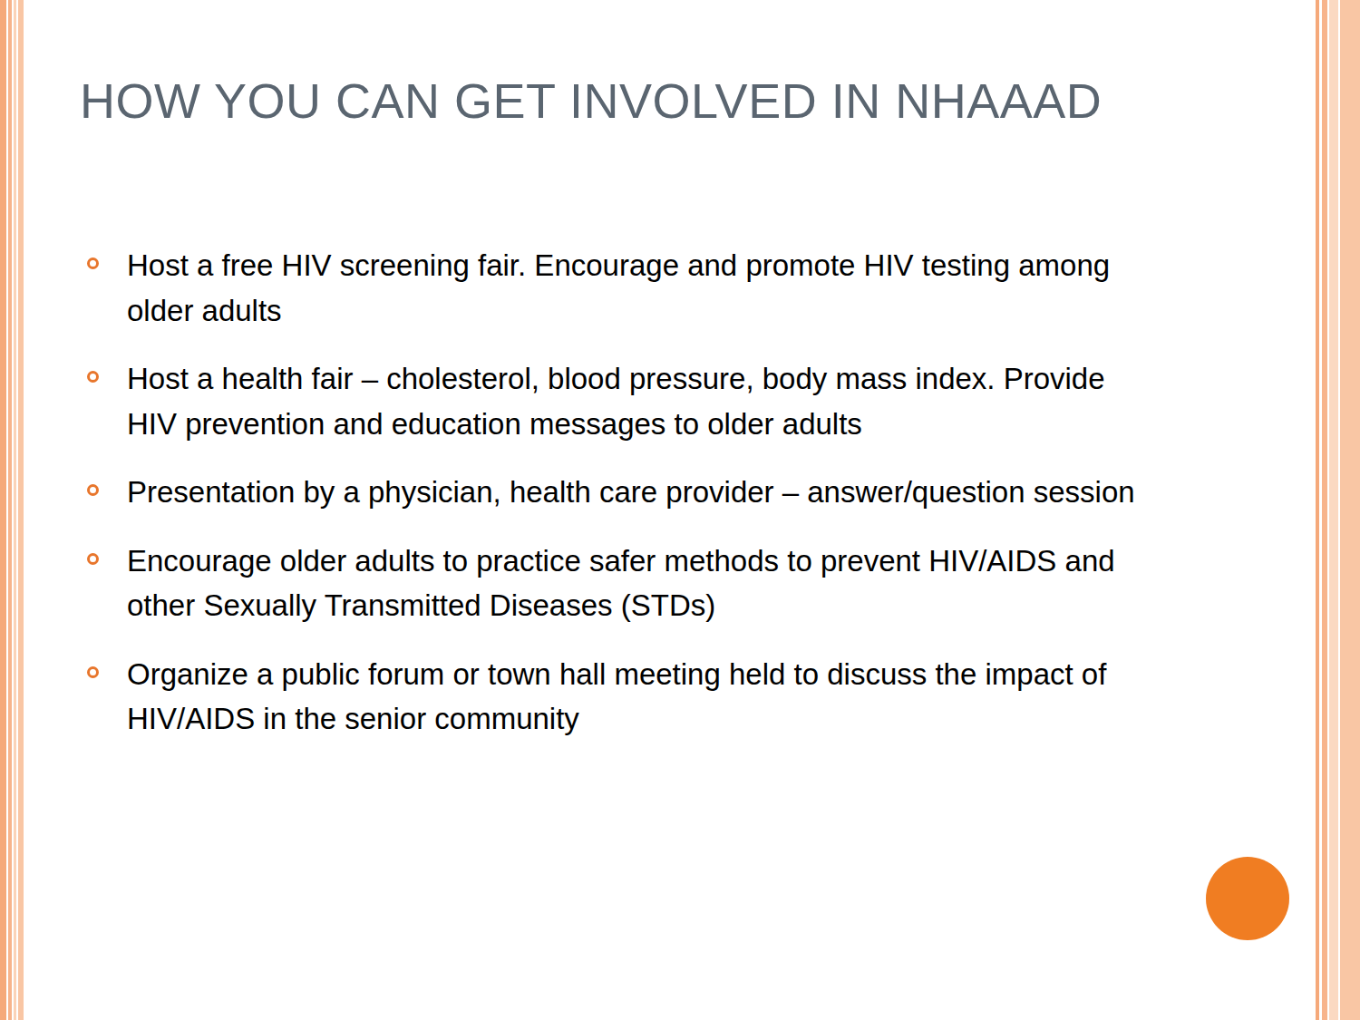HOW YOU CAN GET INVOLVED IN NHAAAD
Host a free HIV screening fair. Encourage and promote HIV testing among older adults
Host a health fair – cholesterol, blood pressure, body mass index. Provide HIV prevention and education messages to older adults
Presentation by a physician, health care provider – answer/question session
Encourage older adults to practice safer methods to prevent HIV/AIDS and other Sexually Transmitted Diseases (STDs)
Organize a public forum or town hall meeting held to discuss the impact of HIV/AIDS in the senior community